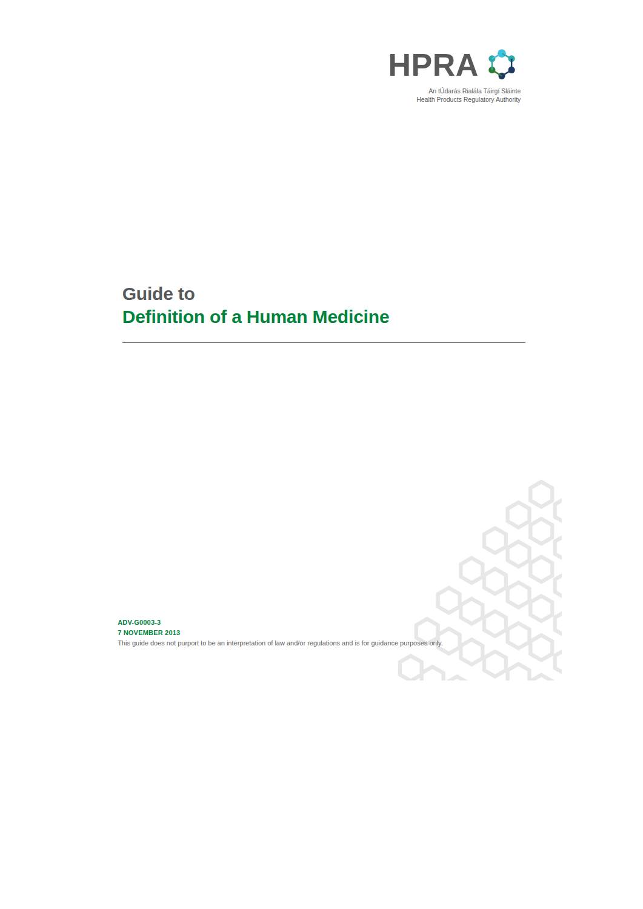HPRA
An tÚdarás Rialála Táirgí Sláinte Health Products Regulatory Authority
Guide to Definition of a Human Medicine
ADV-G0003-3
7 NOVEMBER 2013
This guide does not purport to be an interpretation of law and/or regulations and is for guidance purposes only.